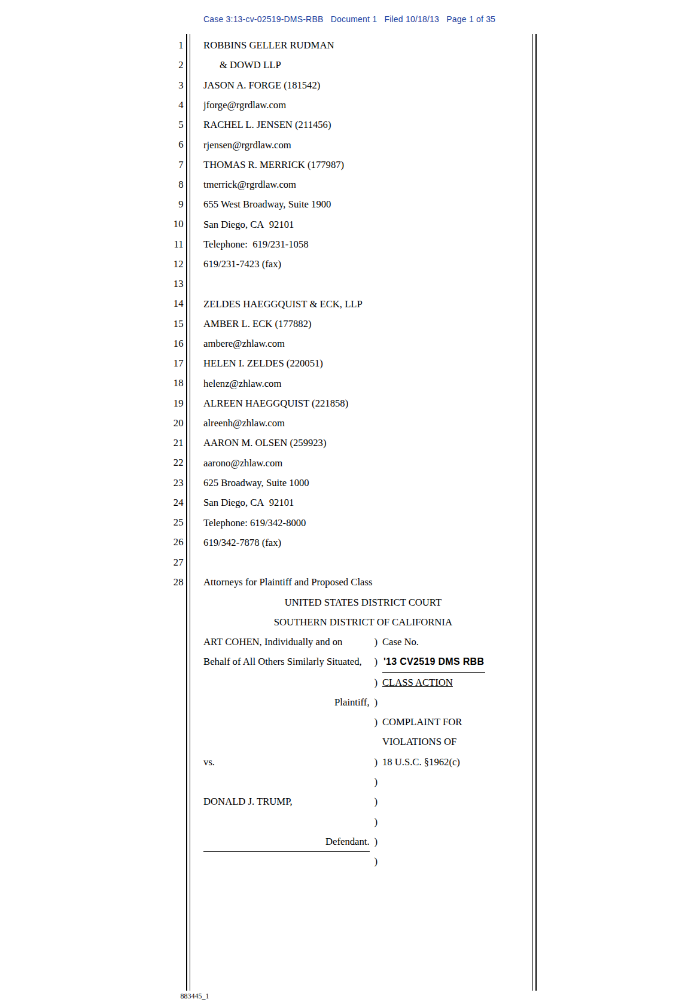Case 3:13-cv-02519-DMS-RBB Document 1 Filed 10/18/13 Page 1 of 35
1
2
3
4
5
6
7
8
9
10
11
12
13
14
15
16
17
18
19
20
21
22
23
24
25
26
27
28
ROBBINS GELLER RUDMAN
& DOWD LLP
JASON A. FORGE (181542)
jforge@rgrdlaw.com
RACHEL L. JENSEN (211456)
rjensen@rgrdlaw.com
THOMAS R. MERRICK (177987)
tmerrick@rgrdlaw.com
655 West Broadway, Suite 1900
San Diego, CA 92101
Telephone: 619/231-1058
619/231-7423 (fax)
ZELDES HAEGGQUIST & ECK, LLP
AMBER L. ECK (177882)
ambere@zhlaw.com
HELEN I. ZELDES (220051)
helenz@zhlaw.com
ALREEN HAEGGQUIST (221858)
alreenh@zhlaw.com
AARON M. OLSEN (259923)
aarono@zhlaw.com
625 Broadway, Suite 1000
San Diego, CA 92101
Telephone: 619/342-8000
619/342-7878 (fax)
Attorneys for Plaintiff and Proposed Class
UNITED STATES DISTRICT COURT
SOUTHERN DISTRICT OF CALIFORNIA
| ART COHEN, Individually and on Behalf of All Others Similarly Situated, | ) ) | Case No. '13 CV2519 DMS RBB |
| | ) | CLASS ACTION |
| Plaintiff, | ) | |
| | ) | COMPLAINT FOR VIOLATIONS OF |
| vs. | ) | 18 U.S.C. §1962(c) |
| | ) | |
| DONALD J. TRUMP, | ) | |
| | ) | |
| Defendant. | ) | |
| | ) | |
883445_1